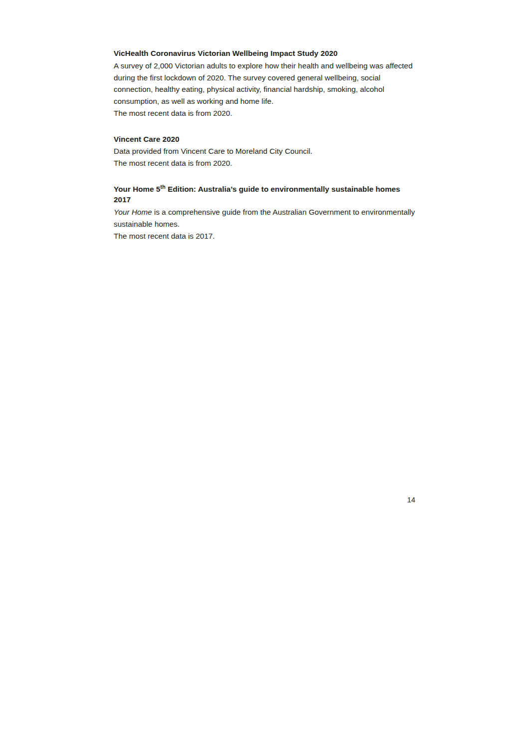VicHealth Coronavirus Victorian Wellbeing Impact Study 2020
A survey of 2,000 Victorian adults to explore how their health and wellbeing was affected during the first lockdown of 2020. The survey covered general wellbeing, social connection, healthy eating, physical activity, financial hardship, smoking, alcohol consumption, as well as working and home life.
The most recent data is from 2020.
Vincent Care 2020
Data provided from Vincent Care to Moreland City Council.
The most recent data is from 2020.
Your Home 5th Edition: Australia’s guide to environmentally sustainable homes 2017
Your Home is a comprehensive guide from the Australian Government to environmentally sustainable homes.
The most recent data is 2017.
14